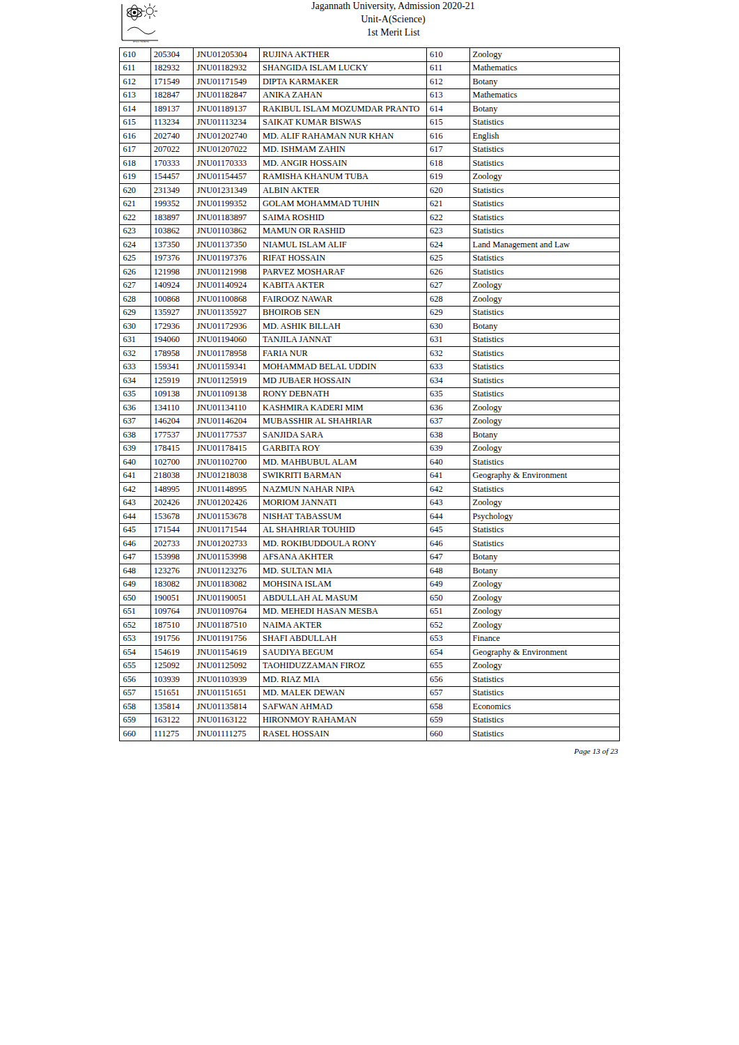জগন্নাথ বিশ্ববিদ্যালয়
Jagannath University, Admission 2020-21
Unit-A(Science)
1st Merit List
| 610 | 205304 | JNU01205304 | RUJINA AKTHER | 610 | Zoology |
| 611 | 182932 | JNU01182932 | SHANGIDA ISLAM LUCKY | 611 | Mathematics |
| 612 | 171549 | JNU01171549 | DIPTA KARMAKER | 612 | Botany |
| 613 | 182847 | JNU01182847 | ANIKA ZAHAN | 613 | Mathematics |
| 614 | 189137 | JNU01189137 | RAKIBUL ISLAM MOZUMDAR PRANTO | 614 | Botany |
| 615 | 113234 | JNU01113234 | SAIKAT KUMAR BISWAS | 615 | Statistics |
| 616 | 202740 | JNU01202740 | MD. ALIF RAHAMAN NUR KHAN | 616 | English |
| 617 | 207022 | JNU01207022 | MD. ISHMAM ZAHIN | 617 | Statistics |
| 618 | 170333 | JNU01170333 | MD. ANGIR HOSSAIN | 618 | Statistics |
| 619 | 154457 | JNU01154457 | RAMISHA KHANUM TUBA | 619 | Zoology |
| 620 | 231349 | JNU01231349 | ALBIN AKTER | 620 | Statistics |
| 621 | 199352 | JNU01199352 | GOLAM MOHAMMAD TUHIN | 621 | Statistics |
| 622 | 183897 | JNU01183897 | SAIMA ROSHID | 622 | Statistics |
| 623 | 103862 | JNU01103862 | MAMUN OR RASHID | 623 | Statistics |
| 624 | 137350 | JNU01137350 | NIAMUL ISLAM ALIF | 624 | Land Management and Law |
| 625 | 197376 | JNU01197376 | RIFAT HOSSAIN | 625 | Statistics |
| 626 | 121998 | JNU01121998 | PARVEZ MOSHARAF | 626 | Statistics |
| 627 | 140924 | JNU01140924 | KABITA AKTER | 627 | Zoology |
| 628 | 100868 | JNU01100868 | FAIROOZ NAWAR | 628 | Zoology |
| 629 | 135927 | JNU01135927 | BHOIROB SEN | 629 | Statistics |
| 630 | 172936 | JNU01172936 | MD. ASHIK BILLAH | 630 | Botany |
| 631 | 194060 | JNU01194060 | TANJILA JANNAT | 631 | Statistics |
| 632 | 178958 | JNU01178958 | FARIA NUR | 632 | Statistics |
| 633 | 159341 | JNU01159341 | MOHAMMAD BELAL UDDIN | 633 | Statistics |
| 634 | 125919 | JNU01125919 | MD JUBAER HOSSAIN | 634 | Statistics |
| 635 | 109138 | JNU01109138 | RONY DEBNATH | 635 | Statistics |
| 636 | 134110 | JNU01134110 | KASHMIRA KADERI MIM | 636 | Zoology |
| 637 | 146204 | JNU01146204 | MUBASSHIR AL SHAHRIAR | 637 | Zoology |
| 638 | 177537 | JNU01177537 | SANJIDA SARA | 638 | Botany |
| 639 | 178415 | JNU01178415 | GARBITA ROY | 639 | Zoology |
| 640 | 102700 | JNU01102700 | MD. MAHBUBUL ALAM | 640 | Statistics |
| 641 | 218038 | JNU01218038 | SWIKRITI BARMAN | 641 | Geography & Environment |
| 642 | 148995 | JNU01148995 | NAZMUN NAHAR NIPA | 642 | Statistics |
| 643 | 202426 | JNU01202426 | MORIOM JANNATI | 643 | Zoology |
| 644 | 153678 | JNU01153678 | NISHAT TABASSUM | 644 | Psychology |
| 645 | 171544 | JNU01171544 | AL SHAHRIAR TOUHID | 645 | Statistics |
| 646 | 202733 | JNU01202733 | MD. ROKIBUDDOULA RONY | 646 | Statistics |
| 647 | 153998 | JNU01153998 | AFSANA AKHTER | 647 | Botany |
| 648 | 123276 | JNU01123276 | MD. SULTAN MIA | 648 | Botany |
| 649 | 183082 | JNU01183082 | MOHSINA ISLAM | 649 | Zoology |
| 650 | 190051 | JNU01190051 | ABDULLAH AL MASUM | 650 | Zoology |
| 651 | 109764 | JNU01109764 | MD. MEHEDI HASAN MESBA | 651 | Zoology |
| 652 | 187510 | JNU01187510 | NAIMA AKTER | 652 | Zoology |
| 653 | 191756 | JNU01191756 | SHAFI ABDULLAH | 653 | Finance |
| 654 | 154619 | JNU01154619 | SAUDIYA BEGUM | 654 | Geography & Environment |
| 655 | 125092 | JNU01125092 | TAOHIDUZZAMAN FIROZ | 655 | Zoology |
| 656 | 103939 | JNU01103939 | MD. RIAZ MIA | 656 | Statistics |
| 657 | 151651 | JNU01151651 | MD. MALEK DEWAN | 657 | Statistics |
| 658 | 135814 | JNU01135814 | SAFWAN AHMAD | 658 | Economics |
| 659 | 163122 | JNU01163122 | HIRONMOY RAHAMAN | 659 | Statistics |
| 660 | 111275 | JNU01111275 | RASEL HOSSAIN | 660 | Statistics |
Page 13 of 23